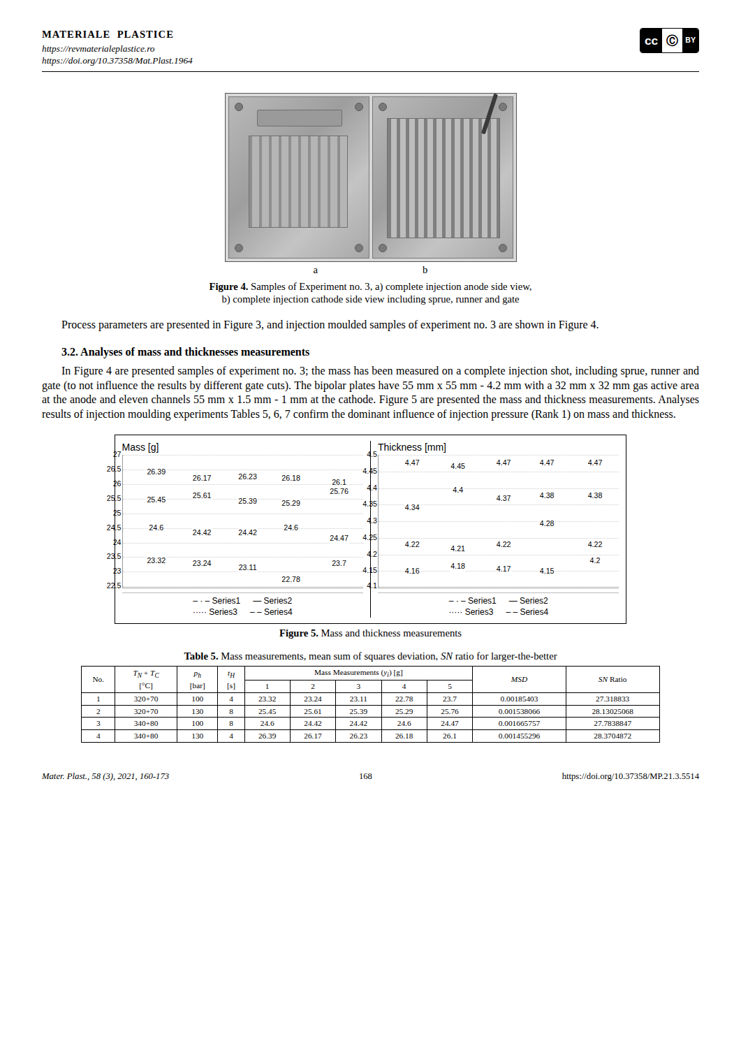MATERIALE PLASTICE
https://revmaterialeplastice.ro
https://doi.org/10.37358/Mat.Plast.1964
cc
Ⓒ
BY
ab
Figure 4. Samples of Experiment no. 3, a) complete injection anode side view,
b) complete injection cathode side view including sprue, runner and gate
Process parameters are presented in Figure 3, and injection moulded samples of experiment no. 3 are shown in Figure 4.
3.2. Analyses of mass and thicknesses measurements
In Figure 4 are presented samples of experiment no. 3; the mass has been measured on a complete injection shot, including sprue, runner and gate (to not influence the results by different gate cuts). The bipolar plates have 55 mm x 55 mm - 4.2 mm with a 32 mm x 32 mm gas active area at the anode and eleven channels 55 mm x 1.5 mm - 1 mm at the cathode. Figure 5 are presented the mass and thickness measurements. Analyses results of injection moulding experiments Tables 5, 6, 7 confirm the dominant influence of injection pressure (Rank 1) on mass and thickness.
Mass [g]
27
26.5
26
25.5
25
24.5
24
23.5
23
22.5
26.39
26.17
26.23
26.18
26.1
25.45
25.61
25.39
25.29
25.76
24.6
24.42
24.42
24.6
24.47
23.32
23.24
23.11
22.78
23.7
– · – Series1 — Series2
····· Series3 – – Series4
Thickness [mm]
4.5
4.45
4.4
4.35
4.3
4.25
4.2
4.15
4.1
4.47
4.45
4.47
4.47
4.47
4.34
4.4
4.37
4.38
4.38
4.28
4.22
4.21
4.22
4.22
4.16
4.18
4.17
4.15
4.2
– · – Series1 — Series2
····· Series3 – – Series4
Figure 5. Mass and thickness measurements
Table 5. Mass measurements, mean sum of squares deviation, SN ratio for larger-the-better
| No. | T N + T C [°C] | p h [bar] | t H [s] | Mass Measurements ( y i ) [g] | MSD | SN Ratio |
| --- | --- | --- | --- | --- | --- | --- |
| 1 | 2 | 3 | 4 | 5 |
| 1 | 320+70 | 100 | 4 | 23.32 | 23.24 | 23.11 | 22.78 | 23.7 | 0.00185403 | 27.318833 |
| 2 | 320+70 | 130 | 8 | 25.45 | 25.61 | 25.39 | 25.29 | 25.76 | 0.001538066 | 28.13025068 |
| 3 | 340+80 | 100 | 8 | 24.6 | 24.42 | 24.42 | 24.6 | 24.47 | 0.001665757 | 27.7838847 |
| 4 | 340+80 | 130 | 4 | 26.39 | 26.17 | 26.23 | 26.18 | 26.1 | 0.001455296 | 28.3704872 |
Mater. Plast., 58 (3), 2021, 160-173 168 https://doi.org/10.37358/MP.21.3.5514